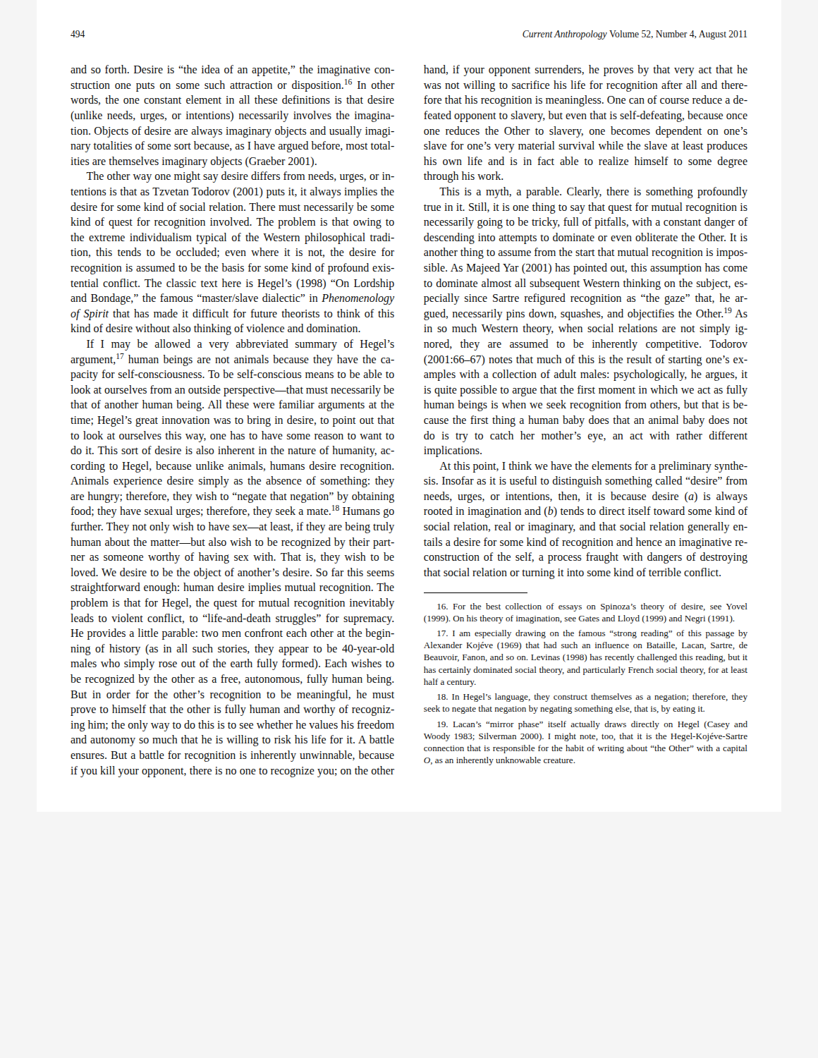494 Current Anthropology Volume 52, Number 4, August 2011
and so forth. Desire is “the idea of an appetite,” the imaginative construction one puts on some such attraction or disposition.16 In other words, the one constant element in all these definitions is that desire (unlike needs, urges, or intentions) necessarily involves the imagination. Objects of desire are always imaginary objects and usually imaginary totalities of some sort because, as I have argued before, most totalities are themselves imaginary objects (Graeber 2001).
The other way one might say desire differs from needs, urges, or intentions is that as Tzvetan Todorov (2001) puts it, it always implies the desire for some kind of social relation. There must necessarily be some kind of quest for recognition involved. The problem is that owing to the extreme individualism typical of the Western philosophical tradition, this tends to be occluded; even where it is not, the desire for recognition is assumed to be the basis for some kind of profound existential conflict. The classic text here is Hegel’s (1998) “On Lordship and Bondage,” the famous “master/slave dialectic” in Phenomenology of Spirit that has made it difficult for future theorists to think of this kind of desire without also thinking of violence and domination.
If I may be allowed a very abbreviated summary of Hegel’s argument,17 human beings are not animals because they have the capacity for self-consciousness. To be self-conscious means to be able to look at ourselves from an outside perspective—that must necessarily be that of another human being. All these were familiar arguments at the time; Hegel’s great innovation was to bring in desire, to point out that to look at ourselves this way, one has to have some reason to want to do it. This sort of desire is also inherent in the nature of humanity, according to Hegel, because unlike animals, humans desire recognition. Animals experience desire simply as the absence of something: they are hungry; therefore, they wish to “negate that negation” by obtaining food; they have sexual urges; therefore, they seek a mate.18 Humans go further. They not only wish to have sex—at least, if they are being truly human about the matter—but also wish to be recognized by their partner as someone worthy of having sex with. That is, they wish to be loved. We desire to be the object of another’s desire. So far this seems straightforward enough: human desire implies mutual recognition. The problem is that for Hegel, the quest for mutual recognition inevitably leads to violent conflict, to “life-and-death struggles” for supremacy. He provides a little parable: two men confront each other at the beginning of history (as in all such stories, they appear to be 40-year-old males who simply rose out of the earth fully formed). Each wishes to be recognized by the other as a free, autonomous, fully human being. But in order for the other’s recognition to be meaningful, he must prove to himself that the other is fully human and worthy of recognizing him; the only way to do this is to see whether he values his freedom and autonomy so much that he is willing to risk his life for it. A battle ensures. But a battle for recognition is inherently unwinnable, because if you kill your opponent, there is no one to recognize you; on the other hand, if your opponent surrenders, he proves by that very act that he was not willing to sacrifice his life for recognition after all and therefore that his recognition is meaningless. One can of course reduce a defeated opponent to slavery, but even that is self-defeating, because once one reduces the Other to slavery, one becomes dependent on one’s slave for one’s very material survival while the slave at least produces his own life and is in fact able to realize himself to some degree through his work.
This is a myth, a parable. Clearly, there is something profoundly true in it. Still, it is one thing to say that quest for mutual recognition is necessarily going to be tricky, full of pitfalls, with a constant danger of descending into attempts to dominate or even obliterate the Other. It is another thing to assume from the start that mutual recognition is impossible. As Majeed Yar (2001) has pointed out, this assumption has come to dominate almost all subsequent Western thinking on the subject, especially since Sartre refigured recognition as “the gaze” that, he argued, necessarily pins down, squashes, and objectifies the Other.19 As in so much Western theory, when social relations are not simply ignored, they are assumed to be inherently competitive. Todorov (2001:66–67) notes that much of this is the result of starting one’s examples with a collection of adult males: psychologically, he argues, it is quite possible to argue that the first moment in which we act as fully human beings is when we seek recognition from others, but that is because the first thing a human baby does that an animal baby does not do is try to catch her mother’s eye, an act with rather different implications.
At this point, I think we have the elements for a preliminary synthesis. Insofar as it is useful to distinguish something called “desire” from needs, urges, or intentions, then, it is because desire (a) is always rooted in imagination and (b) tends to direct itself toward some kind of social relation, real or imaginary, and that social relation generally entails a desire for some kind of recognition and hence an imaginative reconstruction of the self, a process fraught with dangers of destroying that social relation or turning it into some kind of terrible conflict.
16. For the best collection of essays on Spinoza’s theory of desire, see Yovel (1999). On his theory of imagination, see Gates and Lloyd (1999) and Negri (1991).
17. I am especially drawing on the famous “strong reading” of this passage by Alexander Kojéve (1969) that had such an influence on Bataille, Lacan, Sartre, de Beauvoir, Fanon, and so on. Levinas (1998) has recently challenged this reading, but it has certainly dominated social theory, and particularly French social theory, for at least half a century.
18. In Hegel’s language, they construct themselves as a negation; therefore, they seek to negate that negation by negating something else, that is, by eating it.
19. Lacan’s “mirror phase” itself actually draws directly on Hegel (Casey and Woody 1983; Silverman 2000). I might note, too, that it is the Hegel-Kojéve-Sartre connection that is responsible for the habit of writing about “the Other” with a capital O, as an inherently unknowable creature.